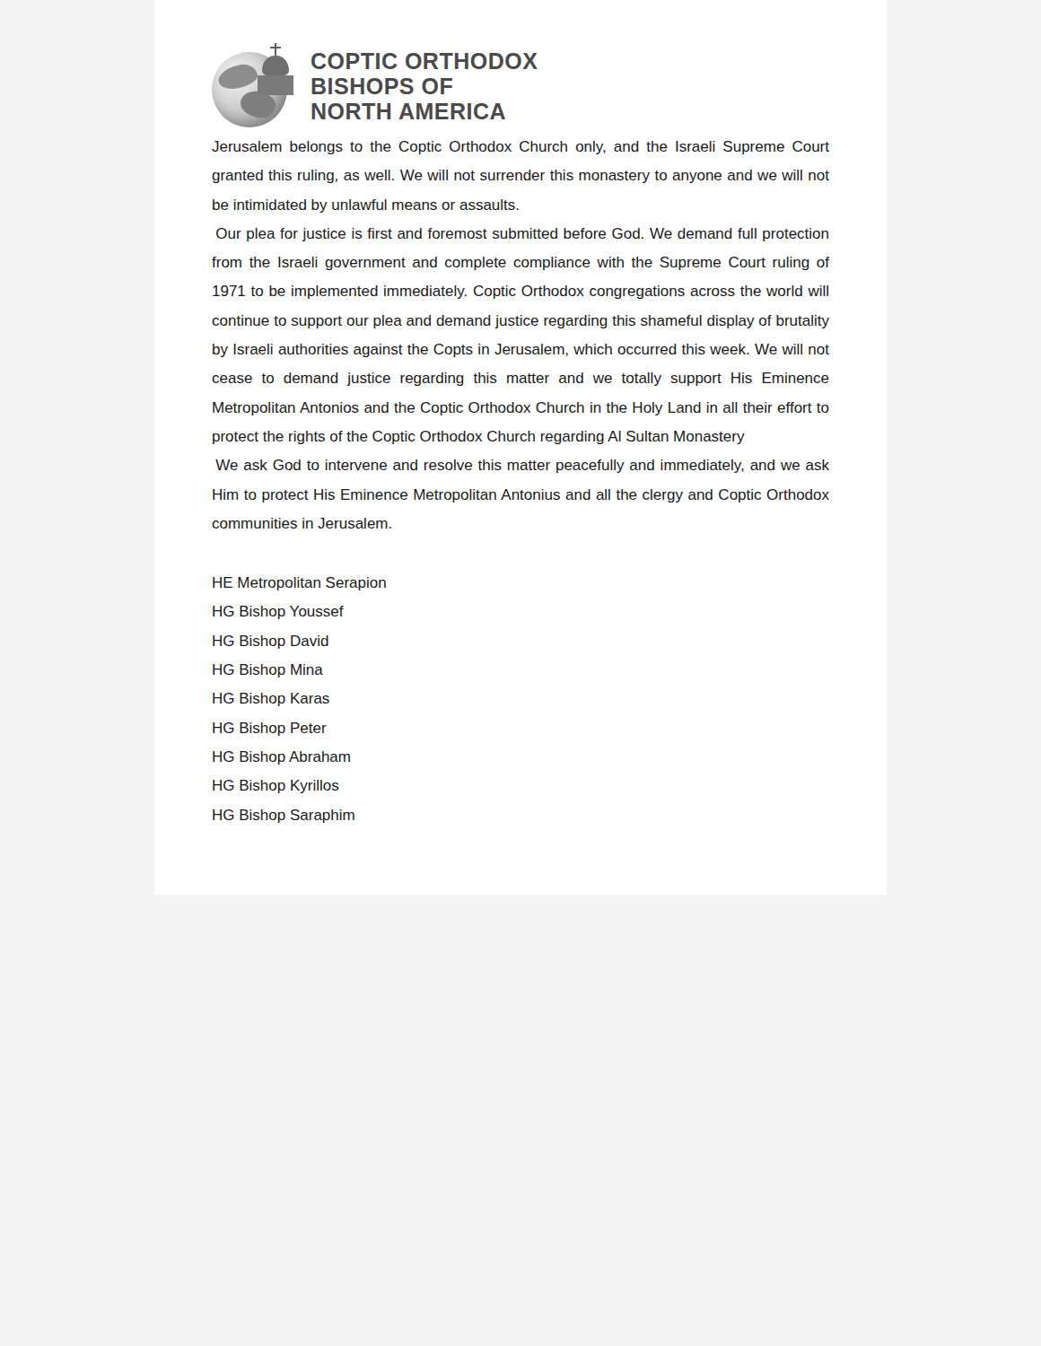Coptic Orthodox Bishops of North America
Jerusalem belongs to the Coptic Orthodox Church only, and the Israeli Supreme Court granted this ruling, as well. We will not surrender this monastery to anyone and we will not be intimidated by unlawful means or assaults.
Our plea for justice is first and foremost submitted before God. We demand full protection from the Israeli government and complete compliance with the Supreme Court ruling of 1971 to be implemented immediately. Coptic Orthodox congregations across the world will continue to support our plea and demand justice regarding this shameful display of brutality by Israeli authorities against the Copts in Jerusalem, which occurred this week. We will not cease to demand justice regarding this matter and we totally support His Eminence Metropolitan Antonios and the Coptic Orthodox Church in the Holy Land in all their effort to protect the rights of the Coptic Orthodox Church regarding Al Sultan Monastery
We ask God to intervene and resolve this matter peacefully and immediately, and we ask Him to protect His Eminence Metropolitan Antonius and all the clergy and Coptic Orthodox communities in Jerusalem.
HE Metropolitan Serapion
HG Bishop Youssef
HG Bishop David
HG Bishop Mina
HG Bishop Karas
HG Bishop Peter
HG Bishop Abraham
HG Bishop Kyrillos
HG Bishop Saraphim